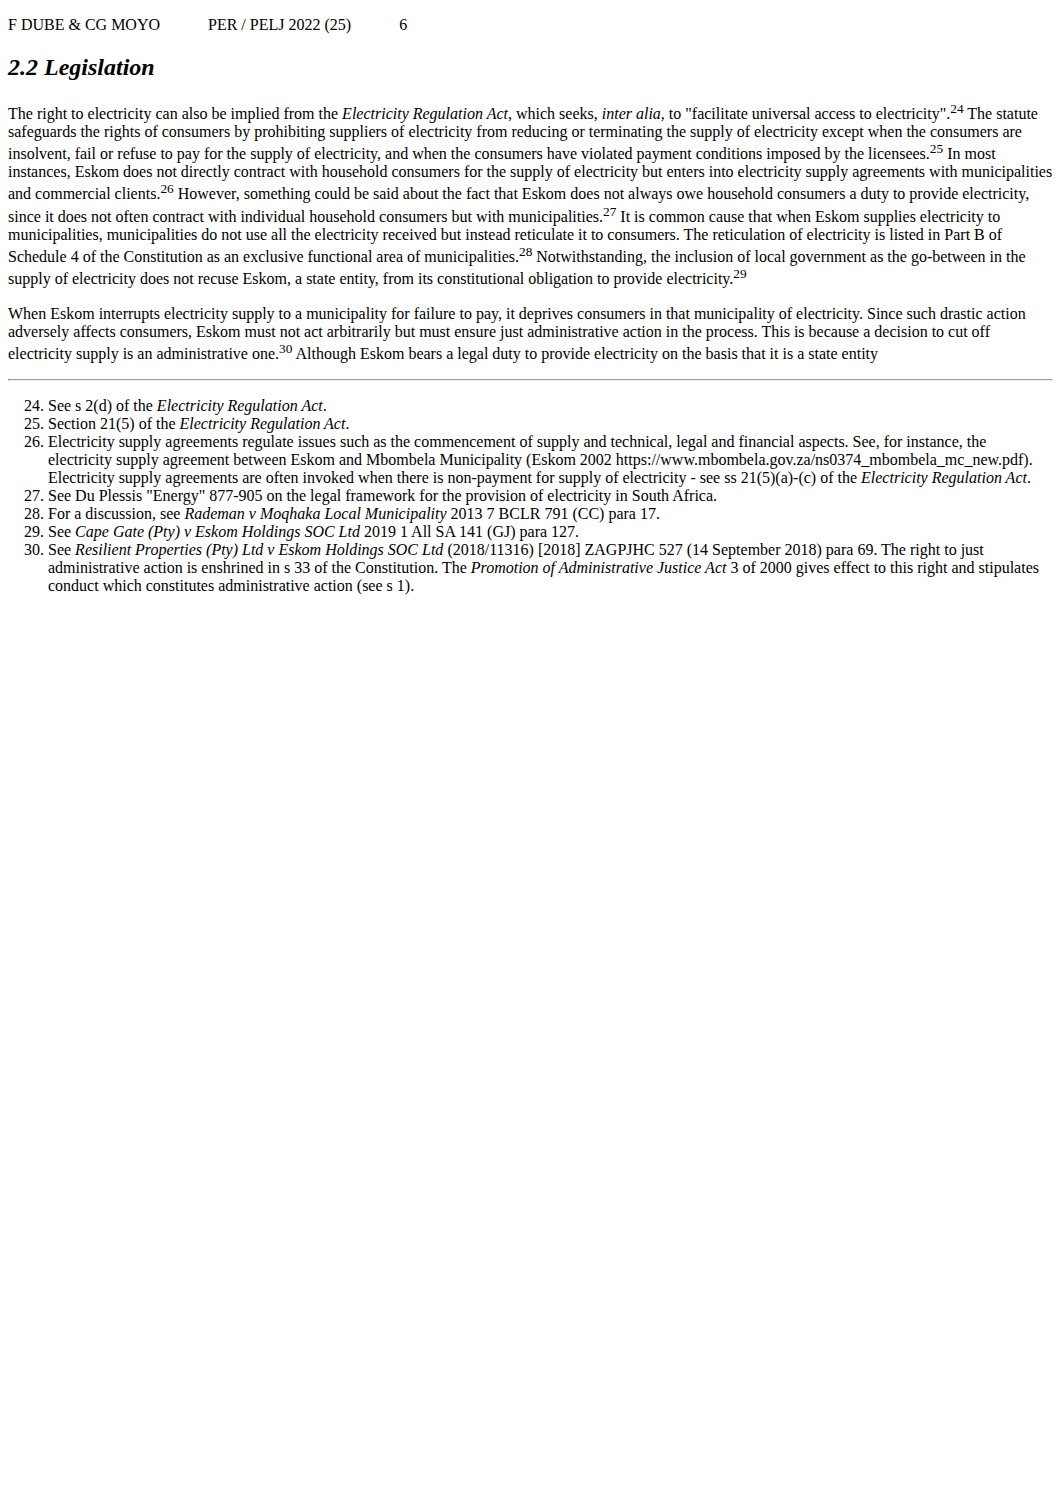F DUBE & CG MOYO PER / PELJ 2022 (25) 6
2.2 Legislation
The right to electricity can also be implied from the Electricity Regulation Act, which seeks, inter alia, to "facilitate universal access to electricity".24 The statute safeguards the rights of consumers by prohibiting suppliers of electricity from reducing or terminating the supply of electricity except when the consumers are insolvent, fail or refuse to pay for the supply of electricity, and when the consumers have violated payment conditions imposed by the licensees.25 In most instances, Eskom does not directly contract with household consumers for the supply of electricity but enters into electricity supply agreements with municipalities and commercial clients.26 However, something could be said about the fact that Eskom does not always owe household consumers a duty to provide electricity, since it does not often contract with individual household consumers but with municipalities.27 It is common cause that when Eskom supplies electricity to municipalities, municipalities do not use all the electricity received but instead reticulate it to consumers. The reticulation of electricity is listed in Part B of Schedule 4 of the Constitution as an exclusive functional area of municipalities.28 Notwithstanding, the inclusion of local government as the go-between in the supply of electricity does not recuse Eskom, a state entity, from its constitutional obligation to provide electricity.29
When Eskom interrupts electricity supply to a municipality for failure to pay, it deprives consumers in that municipality of electricity. Since such drastic action adversely affects consumers, Eskom must not act arbitrarily but must ensure just administrative action in the process. This is because a decision to cut off electricity supply is an administrative one.30 Although Eskom bears a legal duty to provide electricity on the basis that it is a state entity
See s 2(d) of the Electricity Regulation Act.
Section 21(5) of the Electricity Regulation Act.
Electricity supply agreements regulate issues such as the commencement of supply and technical, legal and financial aspects. See, for instance, the electricity supply agreement between Eskom and Mbombela Municipality (Eskom 2002 https://www.mbombela.gov.za/ns0374_mbombela_mc_new.pdf). Electricity supply agreements are often invoked when there is non-payment for supply of electricity - see ss 21(5)(a)-(c) of the Electricity Regulation Act.
See Du Plessis "Energy" 877-905 on the legal framework for the provision of electricity in South Africa.
For a discussion, see Rademan v Moqhaka Local Municipality 2013 7 BCLR 791 (CC) para 17.
See Cape Gate (Pty) v Eskom Holdings SOC Ltd 2019 1 All SA 141 (GJ) para 127.
See Resilient Properties (Pty) Ltd v Eskom Holdings SOC Ltd (2018/11316) [2018] ZAGPJHC 527 (14 September 2018) para 69. The right to just administrative action is enshrined in s 33 of the Constitution. The Promotion of Administrative Justice Act 3 of 2000 gives effect to this right and stipulates conduct which constitutes administrative action (see s 1).